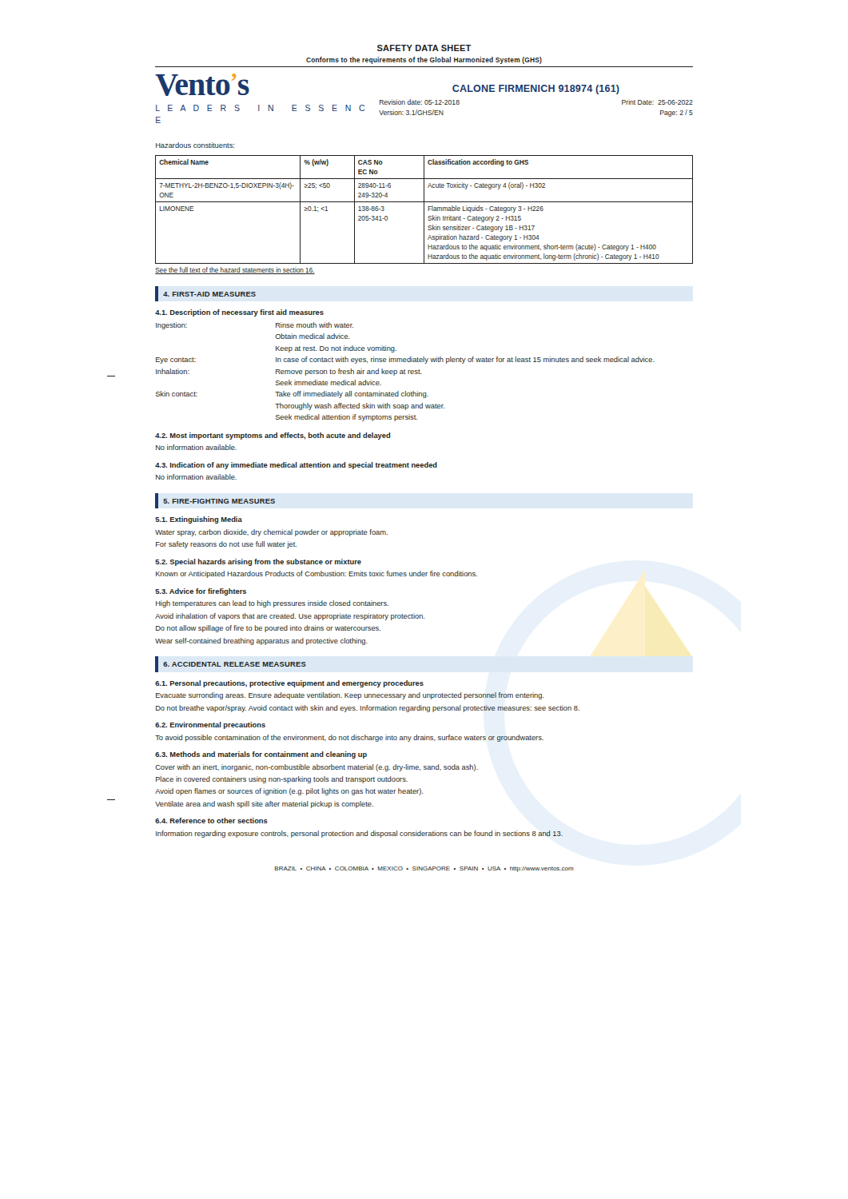SAFETY DATA SHEET
Conforms to the requirements of the Global Harmonized System (GHS)
Vento’s
L E A D E R S I N E S S E N C E
CALONE FIRMENICH 918974 (161)
Revision date: 05-12-2018
Version: 3.1/GHS/EN
Print Date: 25-06-2022
Page: 2 / 5
Hazardous constituents:
| Chemical Name | % (w/w) | CAS No EC No | Classification according to GHS |
| --- | --- | --- | --- |
| 7-METHYL-2H-BENZO-1,5-DIOXEPIN-3(4H)-ONE | ≥25; <50 | 28940-11-6 249-320-4 | Acute Toxicity - Category 4 (oral) - H302 |
| LIMONENE | ≥0.1; <1 | 138-86-3 205-341-0 | Flammable Liquids - Category 3 - H226 Skin Irritant - Category 2 - H315 Skin sensitizer - Category 1B - H317 Aspiration hazard - Category 1 - H304 Hazardous to the aquatic environment, short-term (acute) - Category 1 - H400 Hazardous to the aquatic environment, long-term (chronic) - Category 1 - H410 |
See the full text of the hazard statements in section 16.
4. FIRST-AID MEASURES
4.1. Description of necessary first aid measures
Ingestion:
Rinse mouth with water.
Obtain medical advice.
Keep at rest. Do not induce vomiting.
Eye contact:
In case of contact with eyes, rinse immediately with plenty of water for at least 15 minutes and seek medical advice.
Inhalation:
Remove person to fresh air and keep at rest.
Seek immediate medical advice.
Skin contact:
Take off immediately all contaminated clothing.
Thoroughly wash affected skin with soap and water.
Seek medical attention if symptoms persist.
4.2. Most important symptoms and effects, both acute and delayed
No information available.
4.3. Indication of any immediate medical attention and special treatment needed
No information available.
5. FIRE-FIGHTING MEASURES
5.1. Extinguishing Media
Water spray, carbon dioxide, dry chemical powder or appropriate foam.
For safety reasons do not use full water jet.
5.2. Special hazards arising from the substance or mixture
Known or Anticipated Hazardous Products of Combustion: Emits toxic fumes under fire conditions.
5.3. Advice for firefighters
High temperatures can lead to high pressures inside closed containers.
Avoid inhalation of vapors that are created. Use appropriate respiratory protection.
Do not allow spillage of fire to be poured into drains or watercourses.
Wear self-contained breathing apparatus and protective clothing.
6. ACCIDENTAL RELEASE MEASURES
6.1. Personal precautions, protective equipment and emergency procedures
Evacuate surronding areas. Ensure adequate ventilation. Keep unnecessary and unprotected personnel from entering.
Do not breathe vapor/spray. Avoid contact with skin and eyes. Information regarding personal protective measures: see section 8.
6.2. Environmental precautions
To avoid possible contamination of the environment, do not discharge into any drains, surface waters or groundwaters.
6.3. Methods and materials for containment and cleaning up
Cover with an inert, inorganic, non-combustible absorbent material (e.g. dry-lime, sand, soda ash).
Place in covered containers using non-sparking tools and transport outdoors.
Avoid open flames or sources of ignition (e.g. pilot lights on gas hot water heater).
Ventilate area and wash spill site after material pickup is complete.
6.4. Reference to other sections
Information regarding exposure controls, personal protection and disposal considerations can be found in sections 8 and 13.
BRAZIL • CHINA • COLOMBIA • MEXICO • SINGAPORE • SPAIN • USA • http://www.ventos.com